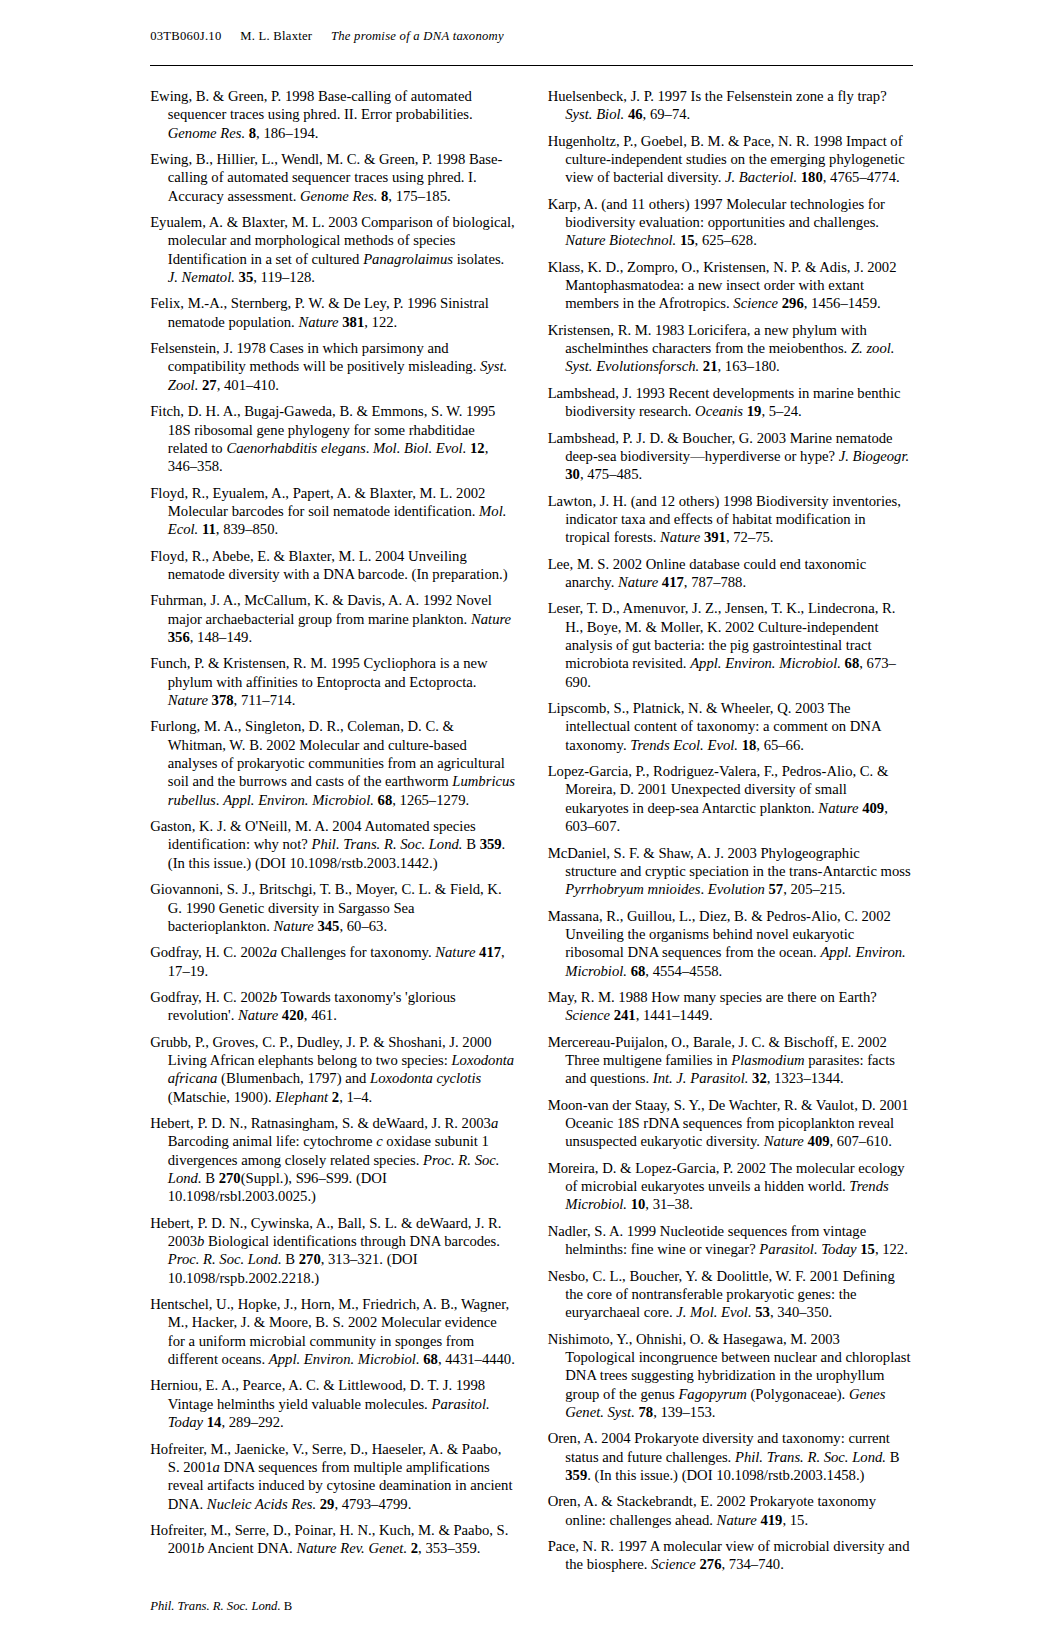03TB060J.10 M. L. Blaxter The promise of a DNA taxonomy
Ewing, B. & Green, P. 1998 Base-calling of automated sequencer traces using phred. II. Error probabilities. Genome Res. 8, 186–194.
Ewing, B., Hillier, L., Wendl, M. C. & Green, P. 1998 Base-calling of automated sequencer traces using phred. I. Accuracy assessment. Genome Res. 8, 175–185.
Eyualem, A. & Blaxter, M. L. 2003 Comparison of biological, molecular and morphological methods of species Identification in a set of cultured Panagrolaimus isolates. J. Nematol. 35, 119–128.
Felix, M.-A., Sternberg, P. W. & De Ley, P. 1996 Sinistral nematode population. Nature 381, 122.
Felsenstein, J. 1978 Cases in which parsimony and compatibility methods will be positively misleading. Syst. Zool. 27, 401–410.
Fitch, D. H. A., Bugaj-Gaweda, B. & Emmons, S. W. 1995 18S ribosomal gene phylogeny for some rhabditidae related to Caenorhabditis elegans. Mol. Biol. Evol. 12, 346–358.
Floyd, R., Eyualem, A., Papert, A. & Blaxter, M. L. 2002 Molecular barcodes for soil nematode identification. Mol. Ecol. 11, 839–850.
Floyd, R., Abebe, E. & Blaxter, M. L. 2004 Unveiling nematode diversity with a DNA barcode. (In preparation.)
Fuhrman, J. A., McCallum, K. & Davis, A. A. 1992 Novel major archaebacterial group from marine plankton. Nature 356, 148–149.
Funch, P. & Kristensen, R. M. 1995 Cycliophora is a new phylum with affinities to Entoprocta and Ectoprocta. Nature 378, 711–714.
Furlong, M. A., Singleton, D. R., Coleman, D. C. & Whitman, W. B. 2002 Molecular and culture-based analyses of prokaryotic communities from an agricultural soil and the burrows and casts of the earthworm Lumbricus rubellus. Appl. Environ. Microbiol. 68, 1265–1279.
Gaston, K. J. & O'Neill, M. A. 2004 Automated species identification: why not? Phil. Trans. R. Soc. Lond. B 359. (In this issue.) (DOI 10.1098/rstb.2003.1442.)
Giovannoni, S. J., Britschgi, T. B., Moyer, C. L. & Field, K. G. 1990 Genetic diversity in Sargasso Sea bacterioplankton. Nature 345, 60–63.
Godfray, H. C. 2002a Challenges for taxonomy. Nature 417, 17–19.
Godfray, H. C. 2002b Towards taxonomy's 'glorious revolution'. Nature 420, 461.
Grubb, P., Groves, C. P., Dudley, J. P. & Shoshani, J. 2000 Living African elephants belong to two species: Loxodonta africana (Blumenbach, 1797) and Loxodonta cyclotis (Matschie, 1900). Elephant 2, 1–4.
Hebert, P. D. N., Ratnasingham, S. & deWaard, J. R. 2003a Barcoding animal life: cytochrome c oxidase subunit 1 divergences among closely related species. Proc. R. Soc. Lond. B 270(Suppl.), S96–S99. (DOI 10.1098/rsbl.2003.0025.)
Hebert, P. D. N., Cywinska, A., Ball, S. L. & deWaard, J. R. 2003b Biological identifications through DNA barcodes. Proc. R. Soc. Lond. B 270, 313–321. (DOI 10.1098/rspb.2002.2218.)
Hentschel, U., Hopke, J., Horn, M., Friedrich, A. B., Wagner, M., Hacker, J. & Moore, B. S. 2002 Molecular evidence for a uniform microbial community in sponges from different oceans. Appl. Environ. Microbiol. 68, 4431–4440.
Herniou, E. A., Pearce, A. C. & Littlewood, D. T. J. 1998 Vintage helminths yield valuable molecules. Parasitol. Today 14, 289–292.
Hofreiter, M., Jaenicke, V., Serre, D., Haeseler, A. & Paabo, S. 2001a DNA sequences from multiple amplifications reveal artifacts induced by cytosine deamination in ancient DNA. Nucleic Acids Res. 29, 4793–4799.
Hofreiter, M., Serre, D., Poinar, H. N., Kuch, M. & Paabo, S. 2001b Ancient DNA. Nature Rev. Genet. 2, 353–359.
Huelsenbeck, J. P. 1997 Is the Felsenstein zone a fly trap? Syst. Biol. 46, 69–74.
Hugenholtz, P., Goebel, B. M. & Pace, N. R. 1998 Impact of culture-independent studies on the emerging phylogenetic view of bacterial diversity. J. Bacteriol. 180, 4765–4774.
Karp, A. (and 11 others) 1997 Molecular technologies for biodiversity evaluation: opportunities and challenges. Nature Biotechnol. 15, 625–628.
Klass, K. D., Zompro, O., Kristensen, N. P. & Adis, J. 2002 Mantophasmatodea: a new insect order with extant members in the Afrotropics. Science 296, 1456–1459.
Kristensen, R. M. 1983 Loricifera, a new phylum with aschelminthes characters from the meiobenthos. Z. zool. Syst. Evolutionsforsch. 21, 163–180.
Lambshead, J. 1993 Recent developments in marine benthic biodiversity research. Oceanis 19, 5–24.
Lambshead, P. J. D. & Boucher, G. 2003 Marine nematode deep-sea biodiversity—hyperdiverse or hype? J. Biogeogr. 30, 475–485.
Lawton, J. H. (and 12 others) 1998 Biodiversity inventories, indicator taxa and effects of habitat modification in tropical forests. Nature 391, 72–75.
Lee, M. S. 2002 Online database could end taxonomic anarchy. Nature 417, 787–788.
Leser, T. D., Amenuvor, J. Z., Jensen, T. K., Lindecrona, R. H., Boye, M. & Moller, K. 2002 Culture-independent analysis of gut bacteria: the pig gastrointestinal tract microbiota revisited. Appl. Environ. Microbiol. 68, 673–690.
Lipscomb, S., Platnick, N. & Wheeler, Q. 2003 The intellectual content of taxonomy: a comment on DNA taxonomy. Trends Ecol. Evol. 18, 65–66.
Lopez-Garcia, P., Rodriguez-Valera, F., Pedros-Alio, C. & Moreira, D. 2001 Unexpected diversity of small eukaryotes in deep-sea Antarctic plankton. Nature 409, 603–607.
McDaniel, S. F. & Shaw, A. J. 2003 Phylogeographic structure and cryptic speciation in the trans-Antarctic moss Pyrrhobryum mnioides. Evolution 57, 205–215.
Massana, R., Guillou, L., Diez, B. & Pedros-Alio, C. 2002 Unveiling the organisms behind novel eukaryotic ribosomal DNA sequences from the ocean. Appl. Environ. Microbiol. 68, 4554–4558.
May, R. M. 1988 How many species are there on Earth? Science 241, 1441–1449.
Mercereau-Puijalon, O., Barale, J. C. & Bischoff, E. 2002 Three multigene families in Plasmodium parasites: facts and questions. Int. J. Parasitol. 32, 1323–1344.
Moon-van der Staay, S. Y., De Wachter, R. & Vaulot, D. 2001 Oceanic 18S rDNA sequences from picoplankton reveal unsuspected eukaryotic diversity. Nature 409, 607–610.
Moreira, D. & Lopez-Garcia, P. 2002 The molecular ecology of microbial eukaryotes unveils a hidden world. Trends Microbiol. 10, 31–38.
Nadler, S. A. 1999 Nucleotide sequences from vintage helminths: fine wine or vinegar? Parasitol. Today 15, 122.
Nesbo, C. L., Boucher, Y. & Doolittle, W. F. 2001 Defining the core of nontransferable prokaryotic genes: the euryarchaeal core. J. Mol. Evol. 53, 340–350.
Nishimoto, Y., Ohnishi, O. & Hasegawa, M. 2003 Topological incongruence between nuclear and chloroplast DNA trees suggesting hybridization in the urophyllum group of the genus Fagopyrum (Polygonaceae). Genes Genet. Syst. 78, 139–153.
Oren, A. 2004 Prokaryote diversity and taxonomy: current status and future challenges. Phil. Trans. R. Soc. Lond. B 359. (In this issue.) (DOI 10.1098/rstb.2003.1458.)
Oren, A. & Stackebrandt, E. 2002 Prokaryote taxonomy online: challenges ahead. Nature 419, 15.
Pace, N. R. 1997 A molecular view of microbial diversity and the biosphere. Science 276, 734–740.
Phil. Trans. R. Soc. Lond. B